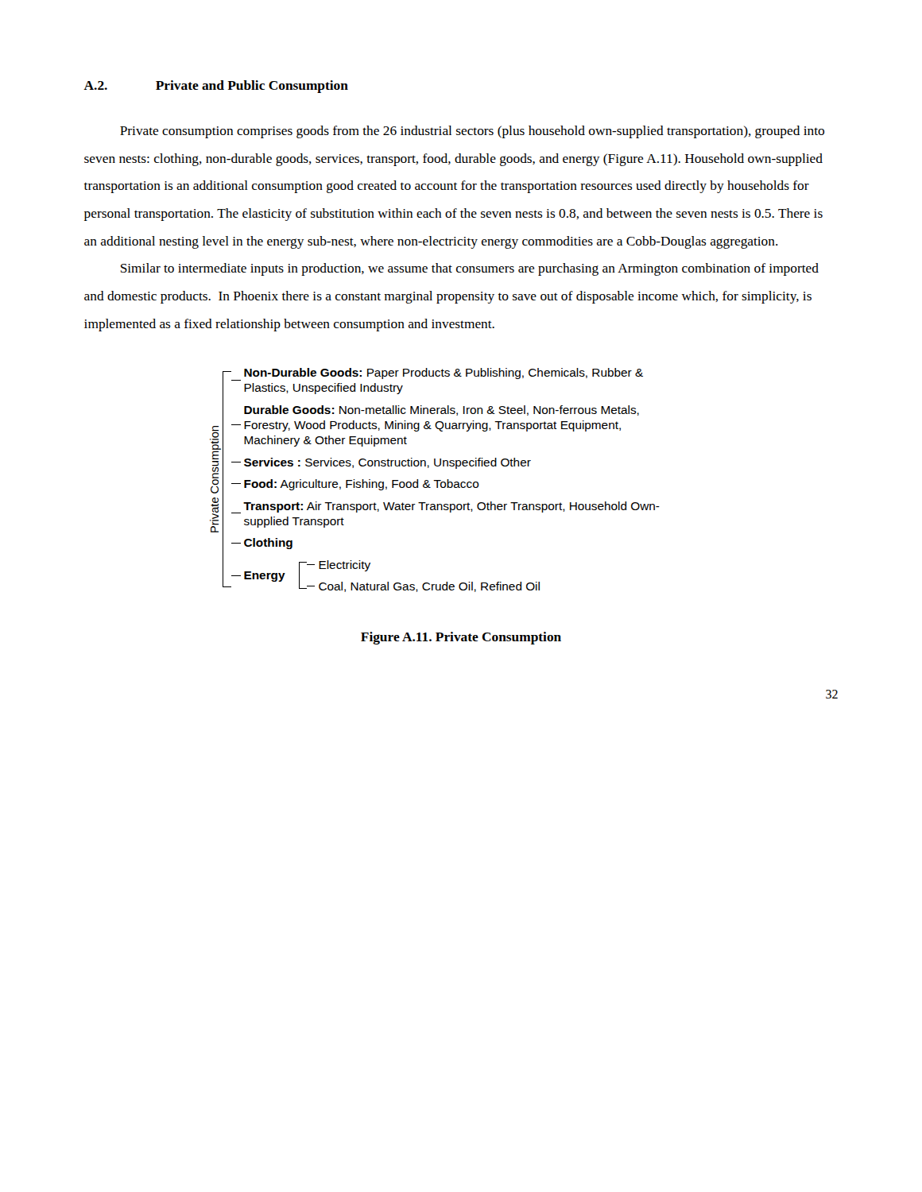A.2. Private and Public Consumption
Private consumption comprises goods from the 26 industrial sectors (plus household own-supplied transportation), grouped into seven nests: clothing, non-durable goods, services, transport, food, durable goods, and energy (Figure A.11). Household own-supplied transportation is an additional consumption good created to account for the transportation resources used directly by households for personal transportation. The elasticity of substitution within each of the seven nests is 0.8, and between the seven nests is 0.5. There is an additional nesting level in the energy sub-nest, where non-electricity energy commodities are a Cobb-Douglas aggregation.
Similar to intermediate inputs in production, we assume that consumers are purchasing an Armington combination of imported and domestic products. In Phoenix there is a constant marginal propensity to save out of disposable income which, for simplicity, is implemented as a fixed relationship between consumption and investment.
Private Consumption
Non-Durable Goods: Paper Products & Publishing, Chemicals, Rubber & Plastics, Unspecified Industry
Durable Goods: Non-metallic Minerals, Iron & Steel, Non-ferrous Metals, Forestry, Wood Products, Mining & Quarrying, Transportat Equipment, Machinery & Other Equipment
Services : Services, Construction, Unspecified Other
Food: Agriculture, Fishing, Food & Tobacco
Transport: Air Transport, Water Transport, Other Transport, Household Own-supplied Transport
Clothing
Energy
Electricity
Coal, Natural Gas, Crude Oil, Refined Oil
Figure A.11. Private Consumption
32